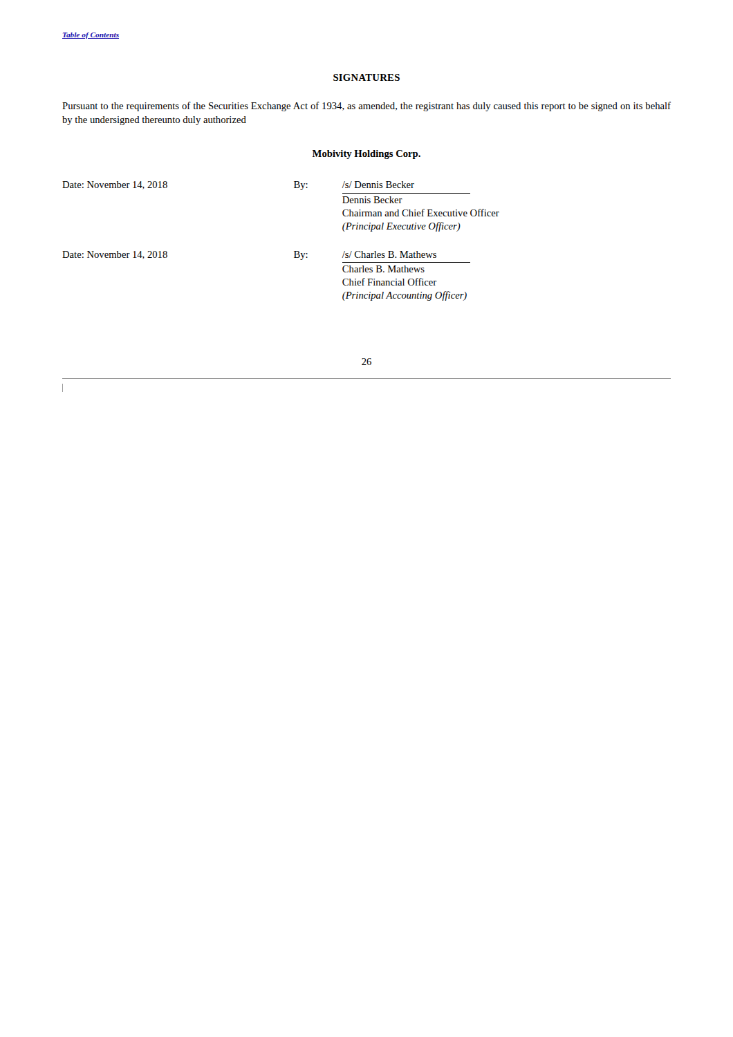Table of Contents
SIGNATURES
Pursuant to the requirements of the Securities Exchange Act of 1934, as amended, the registrant has duly caused this report to be signed on its behalf by the undersigned thereunto duly authorized
Mobivity Holdings Corp.
| Date: November 14, 2018 | By: | /s/ Dennis Becker Dennis Becker Chairman and Chief Executive Officer (Principal Executive Officer) |
| Date: November 14, 2018 | By: | /s/ Charles B. Mathews Charles B. Mathews Chief Financial Officer (Principal Accounting Officer) |
26